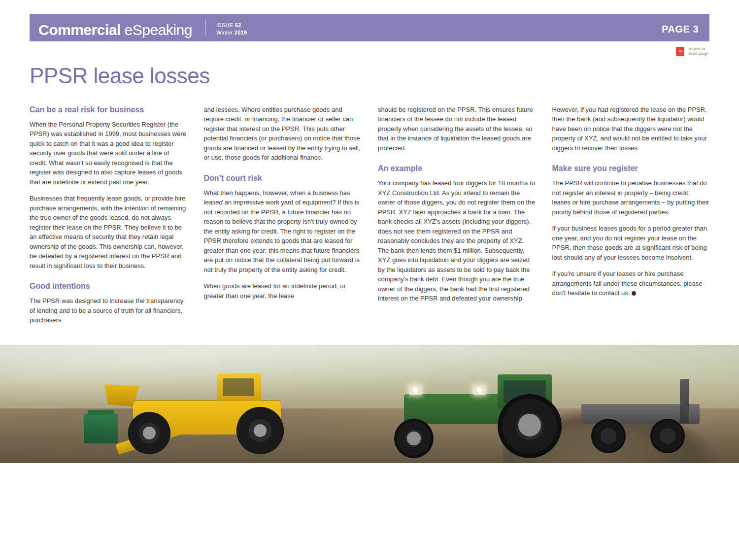Commercial eSpeaking
ISSUE 52
Winter 2019
PAGE 3
‹‹‹ return to
front page
PPSR lease losses
Can be a real risk for business
When the Personal Property Securities Register (the PPSR) was established in 1999, most businesses were quick to catch on that it was a good idea to register security over goods that were sold under a line of credit. What wasn't so easily recognised is that the register was designed to also capture leases of goods that are indefinite or extend past one year.
Businesses that frequently lease goods, or provide hire purchase arrangements, with the intention of remaining the true owner of the goods leased, do not always register their lease on the PPSR. They believe it to be an effective means of security that they retain legal ownership of the goods. This ownership can, however, be defeated by a registered interest on the PPSR and result in significant loss to their business.
Good intentions
The PPSR was designed to increase the transparency of lending and to be a source of truth for all financiers, purchasers
and lessees. Where entities purchase goods and require credit, or financing, the financier or seller can register that interest on the PPSR. This puts other potential financiers (or purchasers) on notice that those goods are financed or leased by the entity trying to sell, or use, those goods for additional finance.
Don’t court risk
What then happens, however, when a business has leased an impressive work yard of equipment? If this is not recorded on the PPSR, a future financier has no reason to believe that the property isn't truly owned by the entity asking for credit. The right to register on the PPSR therefore extends to goods that are leased for greater than one year; this means that future financiers are put on notice that the collateral being put forward is not truly the property of the entity asking for credit.
When goods are leased for an indefinite period, or greater than one year, the lease
should be registered on the PPSR. This ensures future financiers of the lessee do not include the leased property when considering the assets of the lessee, so that in the instance of liquidation the leased goods are protected.
An example
Your company has leased four diggers for 18 months to XYZ Construction Ltd. As you intend to remain the owner of those diggers, you do not register them on the PPSR. XYZ later approaches a bank for a loan. The bank checks all XYZ's assets (including your diggers), does not see them registered on the PPSR and reasonably concludes they are the property of XYZ. The bank then lends them $1 million. Subsequently, XYZ goes into liquidation and your diggers are seized by the liquidators as assets to be sold to pay back the company's bank debt. Even though you are the true owner of the diggers, the bank had the first registered interest on the PPSR and defeated your ownership.
However, if you had registered the lease on the PPSR, then the bank (and subsequently the liquidator) would have been on notice that the diggers were not the property of XYZ, and would not be entitled to take your diggers to recover their losses.
Make sure you register
The PPSR will continue to penalise businesses that do not register an interest in property – being credit, leases or hire purchase arrangements – by putting their priority behind those of registered parties.
If your business leases goods for a period greater than one year, and you do not register your lease on the PPSR, then those goods are at significant risk of being lost should any of your lessees become insolvent.
If you're unsure if your leases or hire purchase arrangements fall under these circumstances, please don't hesitate to contact us.